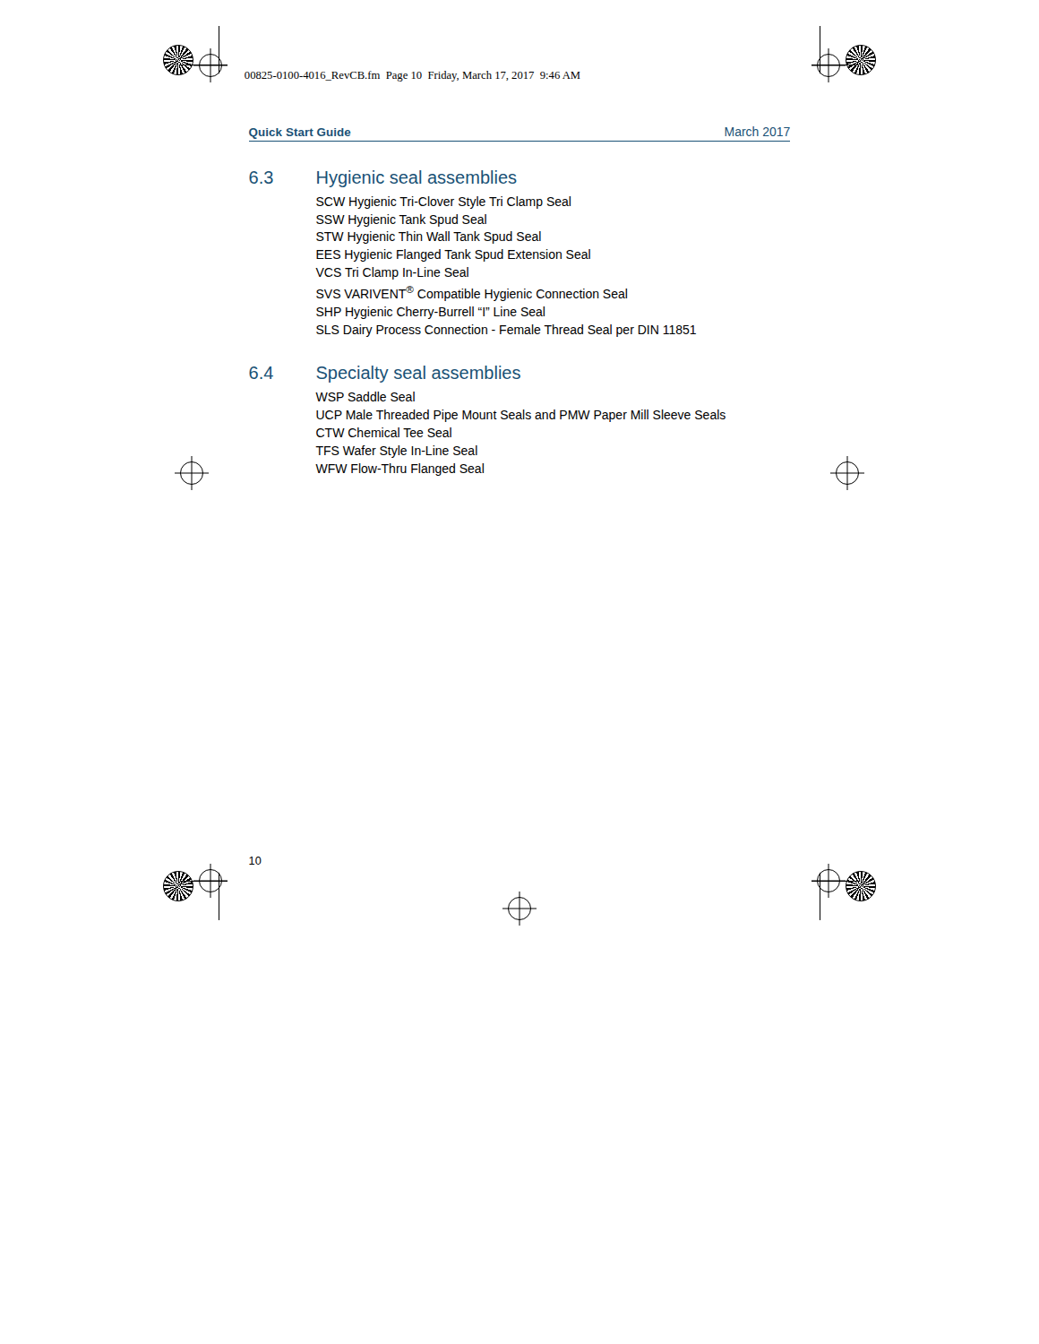00825-0100-4016_RevCB.fm Page 10 Friday, March 17, 2017 9:46 AM
Quick Start Guide
March 2017
6.3
Hygienic seal assemblies
SCW Hygienic Tri-Clover Style Tri Clamp Seal
SSW Hygienic Tank Spud Seal
STW Hygienic Thin Wall Tank Spud Seal
EES Hygienic Flanged Tank Spud Extension Seal
VCS Tri Clamp In-Line Seal
SVS VARIVENT® Compatible Hygienic Connection Seal
SHP Hygienic Cherry-Burrell “I” Line Seal
SLS Dairy Process Connection - Female Thread Seal per DIN 11851
6.4
Specialty seal assemblies
WSP Saddle Seal
UCP Male Threaded Pipe Mount Seals and PMW Paper Mill Sleeve Seals
CTW Chemical Tee Seal
TFS Wafer Style In-Line Seal
WFW Flow-Thru Flanged Seal
10